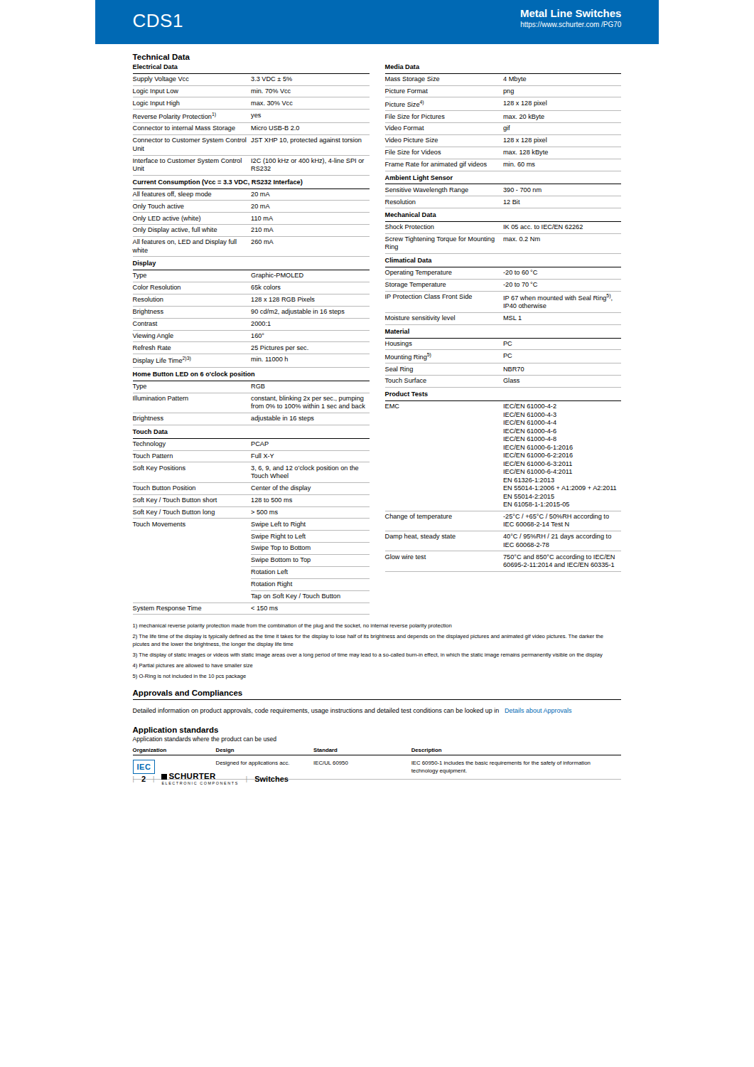CDS1
Metal Line Switches
https://www.schurter.com /PG70
Technical Data
| Electrical Data |
| Supply Voltage Vcc | 3.3 VDC ± 5% |
| Logic Input Low | min. 70% Vcc |
| Logic Input High | max. 30% Vcc |
| Reverse Polarity Protection 1) | yes |
| Connector to internal Mass Storage | Micro USB-B 2.0 |
| Connector to Customer System Control Unit | JST XHP 10, protected against torsion |
| Interface to Customer System Control Unit | I2C (100 kHz or 400 kHz), 4-line SPI or RS232 |
| Current Consumption (Vcc = 3.3 VDC, RS232 Interface) |
| All features off, sleep mode | 20 mA |
| Only Touch active | 20 mA |
| Only LED active (white) | 110 mA |
| Only Display active, full white | 210 mA |
| All features on, LED and Display full white | 260 mA |
| Display |
| Type | Graphic-PMOLED |
| Color Resolution | 65k colors |
| Resolution | 128 x 128 RGB Pixels |
| Brightness | 90 cd/m2, adjustable in 16 steps |
| Contrast | 2000:1 |
| Viewing Angle | 160° |
| Refresh Rate | 25 Pictures per sec. |
| Display Life Time 2)3) | min. 11000 h |
| Home Button LED on 6 o'clock position |
| Type | RGB |
| Illumination Pattern | constant, blinking 2x per sec., pumping from 0% to 100% within 1 sec and back |
| Brightness | adjustable in 16 steps |
| Touch Data |
| Technology | PCAP |
| Touch Pattern | Full X-Y |
| Soft Key Positions | 3, 6, 9, and 12 o’clock position on the Touch Wheel |
| Touch Button Position | Center of the display |
| Soft Key / Touch Button short | 128 to 500 ms |
| Soft Key / Touch Button long | > 500 ms |
| Touch Movements | Swipe Left to Right |
| Swipe Right to Left |
| Swipe Top to Bottom |
| Swipe Bottom to Top |
| Rotation Left |
| Rotation Right |
| Tap on Soft Key / Touch Button |
| System Response Time | < 150 ms |
| Media Data |
| Mass Storage Size | 4 Mbyte |
| Picture Format | png |
| Picture Size 4) | 128 x 128 pixel |
| File Size for Pictures | max. 20 kByte |
| Video Format | gif |
| Video Picture Size | 128 x 128 pixel |
| File Size for Videos | max. 128 kByte |
| Frame Rate for animated gif videos | min. 60 ms |
| Ambient Light Sensor |
| Sensitive Wavelength Range | 390 - 700 nm |
| Resolution | 12 Bit |
| Mechanical Data |
| Shock Protection | IK 05 acc. to IEC/EN 62262 |
| Screw Tightening Torque for Mounting Ring | max. 0.2 Nm |
| Climatical Data |
| Operating Temperature | -20 to 60 °C |
| Storage Temperature | -20 to 70 °C |
| IP Protection Class Front Side | IP 67 when mounted with Seal Ring 5) , IP40 otherwise |
| Moisture sensitivity level | MSL 1 |
| Material |
| Housings | PC |
| Mounting Ring 5) | PC |
| Seal Ring | NBR70 |
| Touch Surface | Glass |
| Product Tests |
| EMC | IEC/EN 61000-4-2 IEC/EN 61000-4-3 IEC/EN 61000-4-4 IEC/EN 61000-4-6 IEC/EN 61000-4-8 IEC/EN 61000-6-1:2016 IEC/EN 61000-6-2:2016 IEC/EN 61000-6-3:2011 IEC/EN 61000-6-4:2011 EN 61326-1:2013 EN 55014-1:2006 + A1:2009 + A2:2011 EN 55014-2:2015 EN 61058-1-1:2015-05 |
| Change of temperature | -25°C / +65°C / 50%RH according to IEC 60068-2-14 Test N |
| Damp heat, steady state | 40°C / 95%RH / 21 days according to IEC 60068-2-78 |
| Glow wire test | 750°C and 850°C according to IEC/EN 60695-2-11:2014 and IEC/EN 60335-1 |
1) mechanical reverse polarity protection made from the combination of the plug and the socket, no internal reverse polarity protection
2) The life time of the display is typically defined as the time it takes for the display to lose half of its brightness and depends on the displayed pictures and animated gif video pictures. The darker the picutes and the lower the brightness, the longer the display life time
3) The display of static images or videos with static image areas over a long period of time may lead to a so-called burn-in effect, in which the static image remains permanently visible on the display
4) Partial pictures are allowed to have smaller size
5) O-Ring is not included in the 10 pcs package
Approvals and Compliances
Detailed information on product approvals, code requirements, usage instructions and detailed test conditions can be looked up in Details about Approvals
Application standards
Application standards where the product can be used
| Organization | Design | Standard | Description |
| --- | --- | --- | --- |
| IEC | Designed for applications acc. | IEC/UL 60950 | IEC 60950-1 includes the basic requirements for the safety of information technology equipment. |
| 2 | SCHURTER ELECTRONIC COMPONENTS | Switches